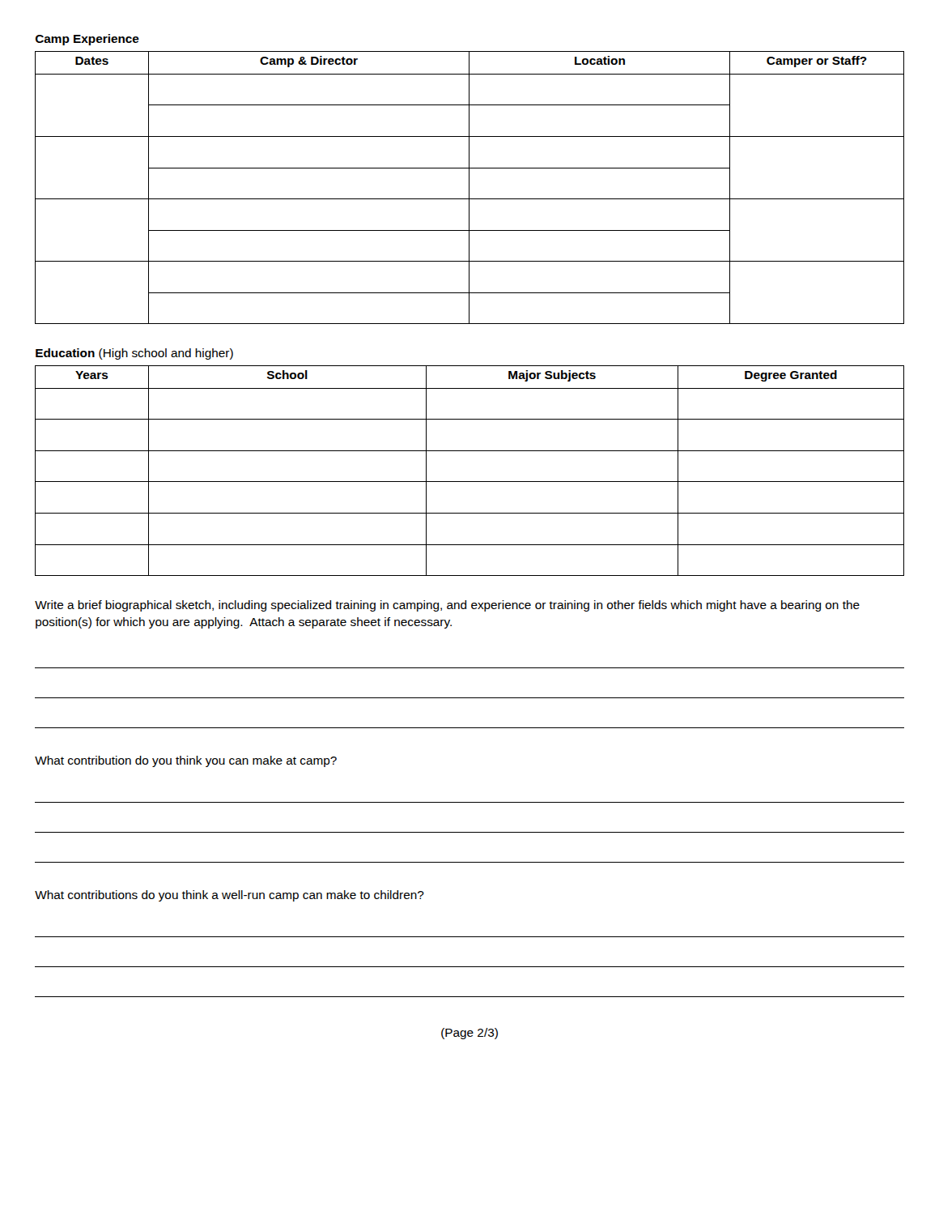Camp Experience
| Dates | Camp & Director | Location | Camper or Staff? |
| --- | --- | --- | --- |
Education (High school and higher)
| Years | School | Major Subjects | Degree Granted |
| --- | --- | --- | --- |
Write a brief biographical sketch, including specialized training in camping, and experience or training in other fields which might have a bearing on the position(s) for which you are applying. Attach a separate sheet if necessary.
What contribution do you think you can make at camp?
What contributions do you think a well-run camp can make to children?
(Page 2/3)